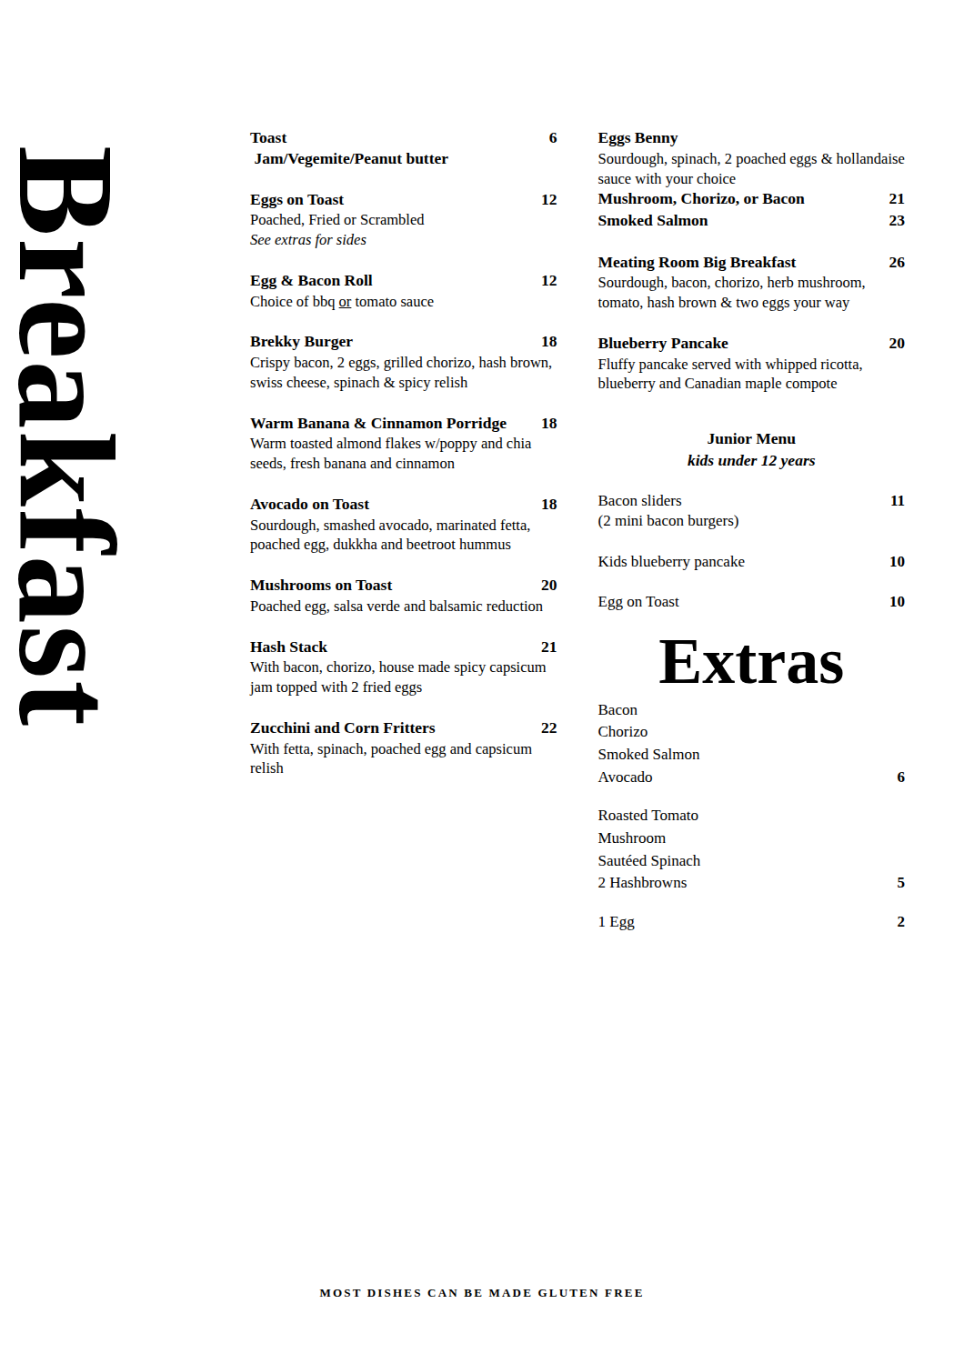Breakfast
Toast 6
Jam/Vegemite/Peanut butter
Eggs on Toast 12
Poached, Fried or Scrambled
See extras for sides
Egg & Bacon Roll 12
Choice of bbq or tomato sauce
Brekky Burger 18
Crispy bacon, 2 eggs, grilled chorizo, hash brown, swiss cheese, spinach & spicy relish
Warm Banana & Cinnamon Porridge 18
Warm toasted almond flakes w/poppy and chia seeds, fresh banana and cinnamon
Avocado on Toast 18
Sourdough, smashed avocado, marinated fetta, poached egg, dukkha and beetroot hummus
Mushrooms on Toast 20
Poached egg, salsa verde and balsamic reduction
Hash Stack 21
With bacon, chorizo, house made spicy capsicum jam topped with 2 fried eggs
Zucchini and Corn Fritters 22
With fetta, spinach, poached egg and capsicum relish
Eggs Benny
Sourdough, spinach, 2 poached eggs & hollandaise sauce with your choice
Mushroom, Chorizo, or Bacon 21
Smoked Salmon 23
Meating Room Big Breakfast 26
Sourdough, bacon, chorizo, herb mushroom, tomato, hash brown & two eggs your way
Blueberry Pancake 20
Fluffy pancake served with whipped ricotta, blueberry and Canadian maple compote
Junior Menu kids under 12 years
Bacon sliders(2 mini bacon burgers) 11
Kids blueberry pancake 10
Egg on Toast 10
Extras
Bacon
Chorizo
Smoked Salmon
Avocado 6
Roasted Tomato
Mushroom
Sautéed Spinach
2 Hashbrowns 5
1 Egg 2
MOST DISHES CAN BE MADE GLUTEN FREE